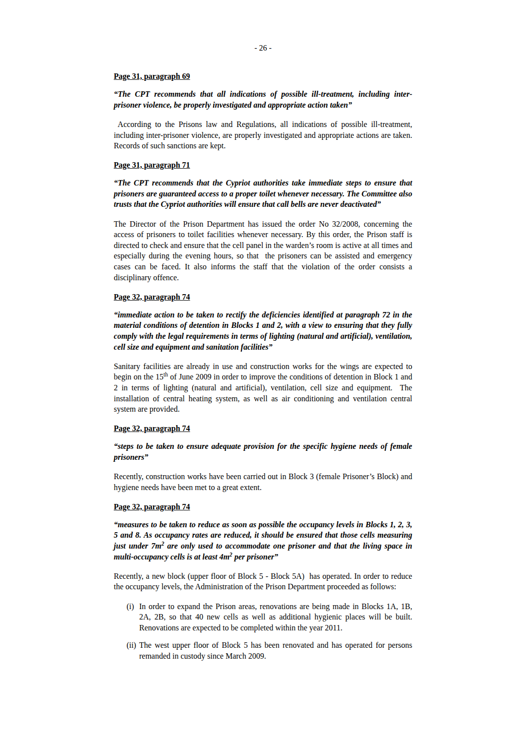- 26 -
Page 31, paragraph 69
“The CPT recommends that all indications of possible ill-treatment, including inter-prisoner violence, be properly investigated and appropriate action taken”
According to the Prisons law and Regulations, all indications of possible ill-treatment, including inter-prisoner violence, are properly investigated and appropriate actions are taken. Records of such sanctions are kept.
Page 31, paragraph 71
“The CPT recommends that the Cypriot authorities take immediate steps to ensure that prisoners are guaranteed access to a proper toilet whenever necessary. The Committee also trusts that the Cypriot authorities will ensure that call bells are never deactivated”
The Director of the Prison Department has issued the order No 32/2008, concerning the access of prisoners to toilet facilities whenever necessary. By this order, the Prison staff is directed to check and ensure that the cell panel in the warden’s room is active at all times and especially during the evening hours, so that the prisoners can be assisted and emergency cases can be faced. It also informs the staff that the violation of the order consists a disciplinary offence.
Page 32, paragraph 74
“immediate action to be taken to rectify the deficiencies identified at paragraph 72 in the material conditions of detention in Blocks 1 and 2, with a view to ensuring that they fully comply with the legal requirements in terms of lighting (natural and artificial), ventilation, cell size and equipment and sanitation facilities”
Sanitary facilities are already in use and construction works for the wings are expected to begin on the 15th of June 2009 in order to improve the conditions of detention in Block 1 and 2 in terms of lighting (natural and artificial), ventilation, cell size and equipment. The installation of central heating system, as well as air conditioning and ventilation central system are provided.
Page 32, paragraph 74
“steps to be taken to ensure adequate provision for the specific hygiene needs of female prisoners”
Recently, construction works have been carried out in Block 3 (female Prisoner’s Block) and hygiene needs have been met to a great extent.
Page 32, paragraph 74
“measures to be taken to reduce as soon as possible the occupancy levels in Blocks 1, 2, 3, 5 and 8. As occupancy rates are reduced, it should be ensured that those cells measuring just under 7m2 are only used to accommodate one prisoner and that the living space in multi-occupancy cells is at least 4m2 per prisoner”
Recently, a new block (upper floor of Block 5 - Block 5A) has operated. In order to reduce the occupancy levels, the Administration of the Prison Department proceeded as follows:
(i) In order to expand the Prison areas, renovations are being made in Blocks 1A, 1B, 2A, 2B, so that 40 new cells as well as additional hygienic places will be built. Renovations are expected to be completed within the year 2011.
(ii) The west upper floor of Block 5 has been renovated and has operated for persons remanded in custody since March 2009.